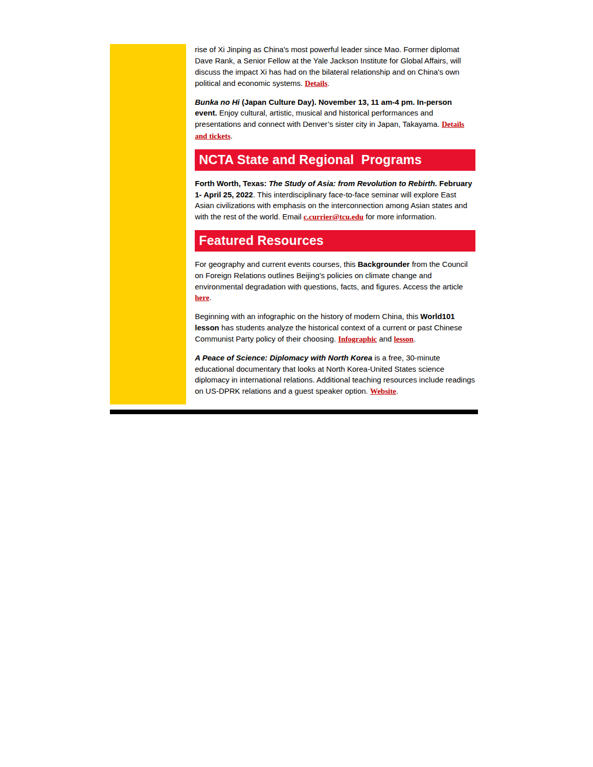rise of Xi Jinping as China's most powerful leader since Mao. Former diplomat Dave Rank, a Senior Fellow at the Yale Jackson Institute for Global Affairs, will discuss the impact Xi has had on the bilateral relationship and on China's own political and economic systems. Details.
Bunka no Hi (Japan Culture Day). November 13, 11 am-4 pm. In-person event. Enjoy cultural, artistic, musical and historical performances and presentations and connect with Denver’s sister city in Japan, Takayama. Details and tickets.
NCTA State and Regional Programs
Forth Worth, Texas: The Study of Asia: from Revolution to Rebirth. February 1- April 25, 2022. This interdisciplinary face-to-face seminar will explore East Asian civilizations with emphasis on the interconnection among Asian states and with the rest of the world. Email c.currier@tcu.edu for more information.
Featured Resources
For geography and current events courses, this Backgrounder from the Council on Foreign Relations outlines Beijing’s policies on climate change and environmental degradation with questions, facts, and figures. Access the article here.
Beginning with an infographic on the history of modern China, this World101 lesson has students analyze the historical context of a current or past Chinese Communist Party policy of their choosing. Infographic and lesson.
A Peace of Science: Diplomacy with North Korea is a free, 30-minute educational documentary that looks at North Korea-United States science diplomacy in international relations. Additional teaching resources include readings on US-DPRK relations and a guest speaker option. Website.